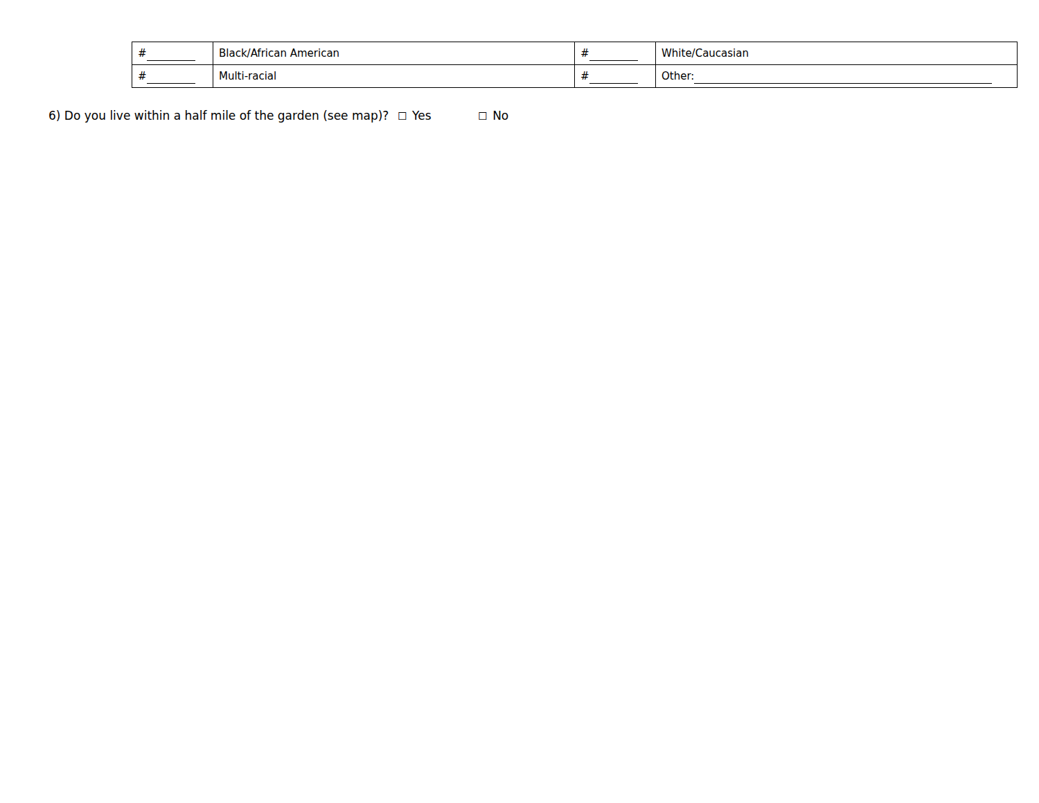| # | Black/African American | # | White/Caucasian |
| # | Multi-racial | # | Other: |
6) Do you live within a half mile of the garden (see map)? ☐ Yes ☐ No